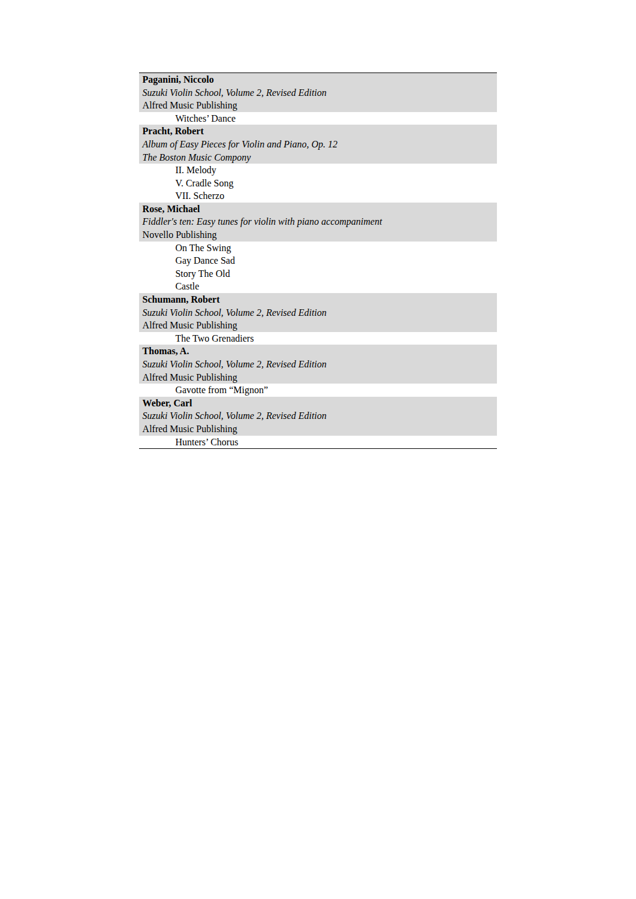| Paganini, Niccolo |
| Suzuki Violin School, Volume 2, Revised Edition |
| Alfred Music Publishing |
| Witches’ Dance |
| Pracht, Robert |
| Album of Easy Pieces for Violin and Piano, Op. 12 |
| The Boston Music Compony |
| II. Melody |
| V. Cradle Song |
| VII. Scherzo |
| Rose, Michael |
| Fiddler's ten: Easy tunes for violin with piano accompaniment |
| Novello Publishing |
| On The Swing |
| Gay Dance Sad |
| Story The Old |
| Castle |
| Schumann, Robert |
| Suzuki Violin School, Volume 2, Revised Edition |
| Alfred Music Publishing |
| The Two Grenadiers |
| Thomas, A. |
| Suzuki Violin School, Volume 2, Revised Edition |
| Alfred Music Publishing |
| Gavotte from “Mignon” |
| Weber, Carl |
| Suzuki Violin School, Volume 2, Revised Edition |
| Alfred Music Publishing |
| Hunters’ Chorus |